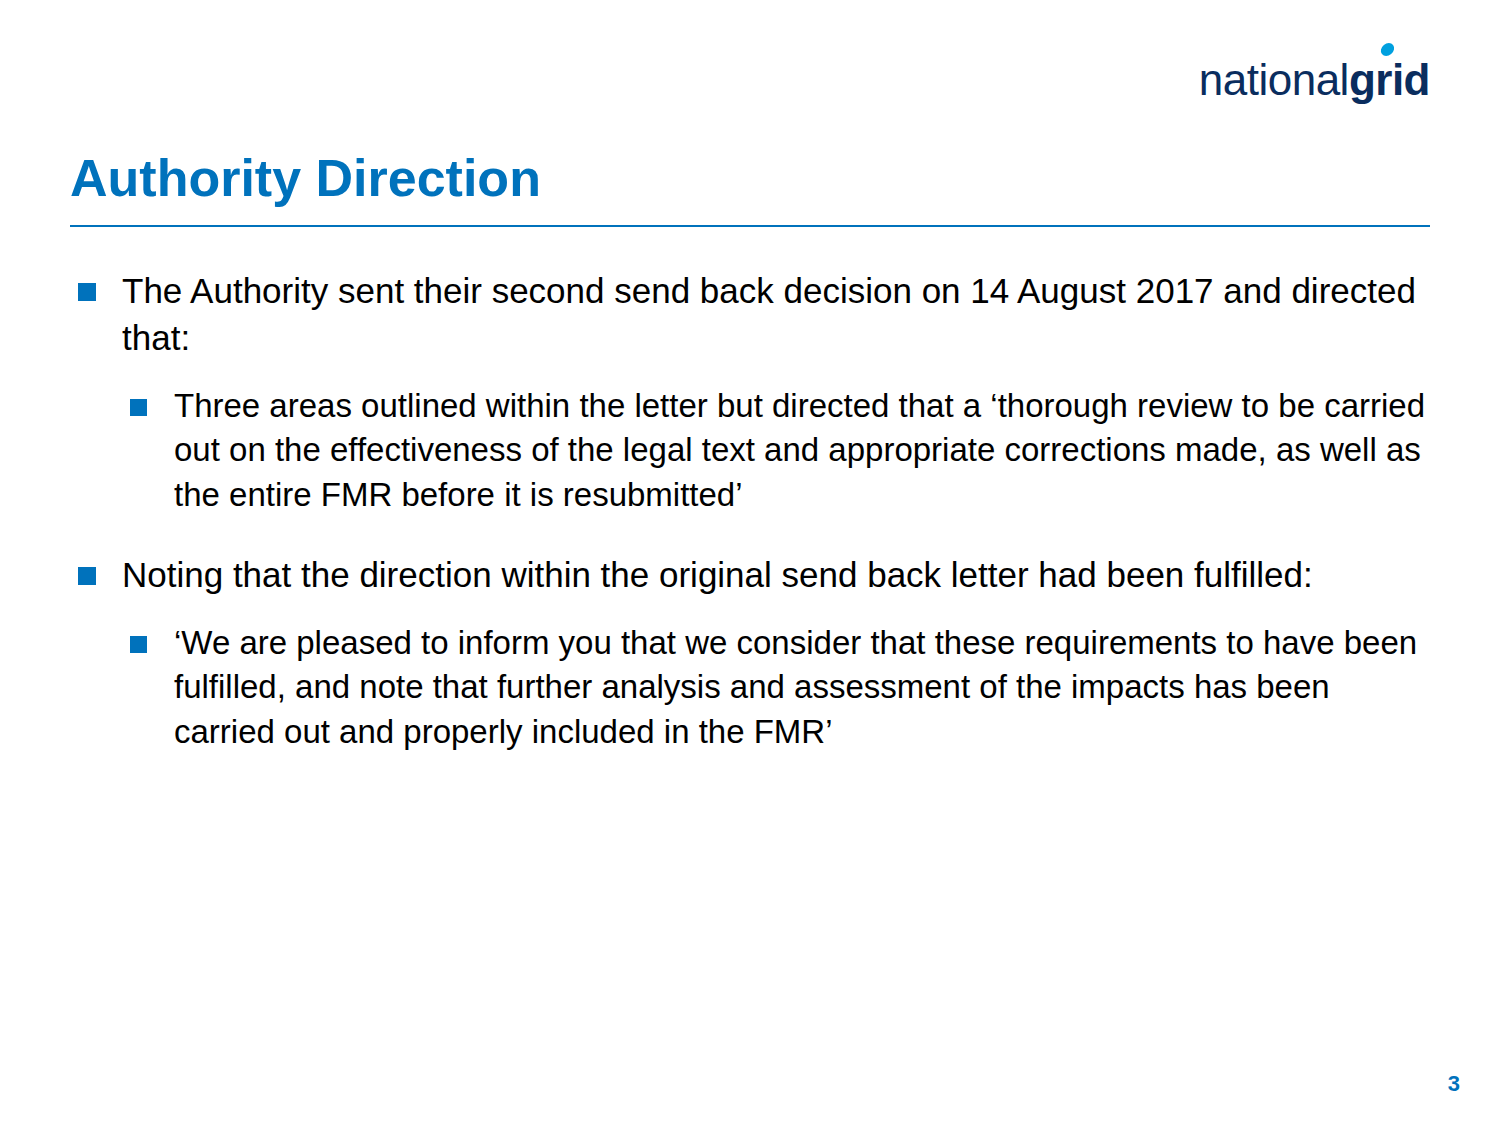nationalgrid
Authority Direction
The Authority sent their second send back decision on 14 August 2017 and directed that:
Three areas outlined within the letter but directed that a ‘thorough review to be carried out on the effectiveness of the legal text and appropriate corrections made, as well as the entire FMR before it is resubmitted’
Noting that the direction within the original send back letter had been fulfilled:
‘We are pleased to inform you that we consider that these requirements to have been fulfilled, and note that further analysis and assessment of the impacts has been carried out and properly included in the FMR’
3